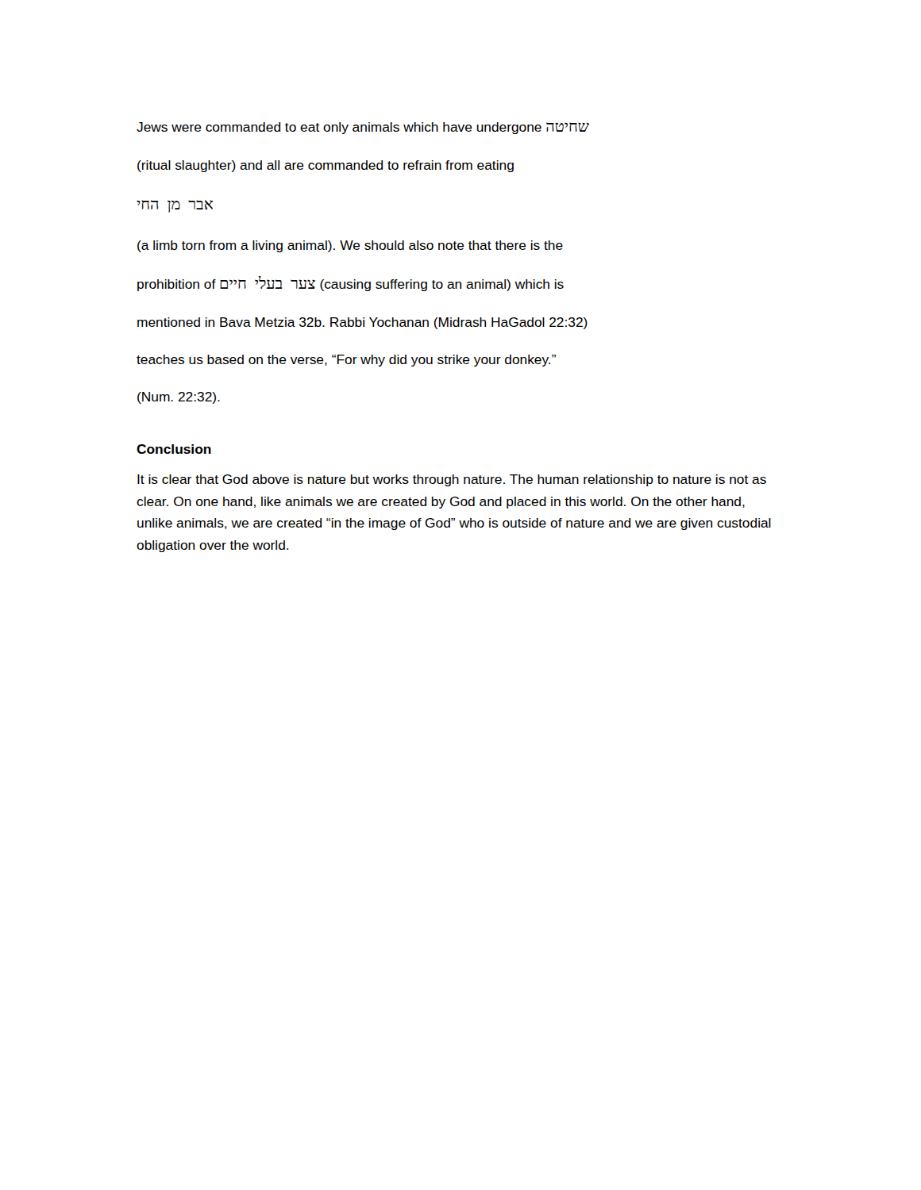Jews were commanded to eat only animals which have undergone שחיטה
(ritual slaughter) and all are commanded to refrain from eating
אבר מן החי
(a limb torn from a living animal). We should also note that there is the
prohibition of צער בעלי חיים (causing suffering to an animal) which is
mentioned in Bava Metzia 32b. Rabbi Yochanan (Midrash HaGadol 22:32)
teaches us based on the verse, “For why did you strike your donkey.”
(Num. 22:32).
Conclusion
It is clear that God above is nature but works through nature. The human relationship to nature is not as clear. On one hand, like animals we are created by God and placed in this world. On the other hand, unlike animals, we are created “in the image of God” who is outside of nature and we are given custodial obligation over the world.